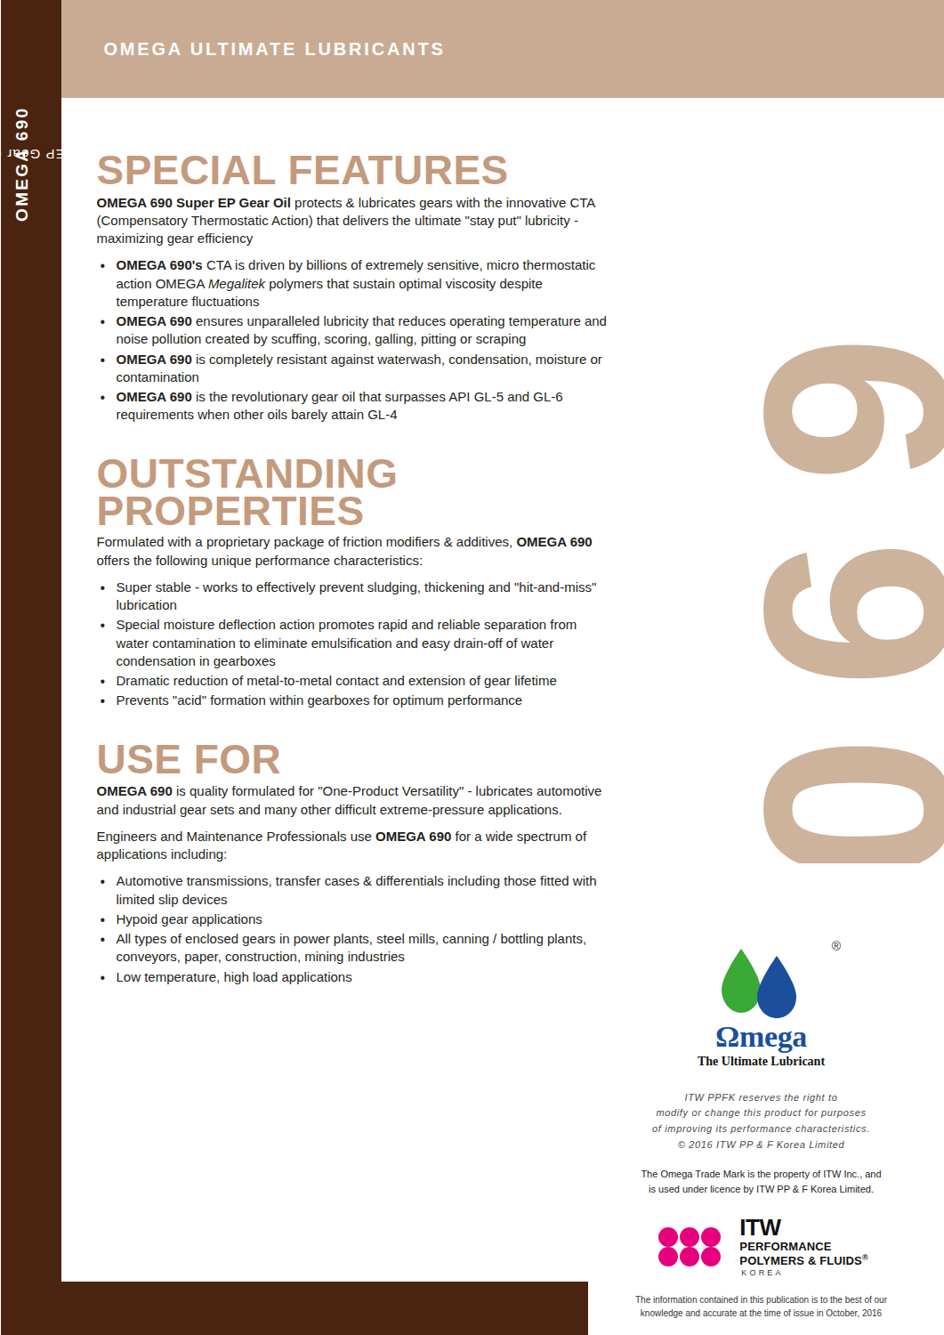OMEGA 690 Super EP Gear Oil
OMEGA ULTIMATE LUBRICANTS
6 9 0
SPECIAL FEATURES
OMEGA 690 Super EP Gear Oil protects & lubricates gears with the innovative CTA (Compensatory Thermostatic Action) that delivers the ultimate "stay put" lubricity - maximizing gear efficiency
OMEGA 690's CTA is driven by billions of extremely sensitive, micro thermostatic action OMEGA Megalitek polymers that sustain optimal viscosity despite temperature fluctuations
OMEGA 690 ensures unparalleled lubricity that reduces operating temperature and noise pollution created by scuffing, scoring, galling, pitting or scraping
OMEGA 690 is completely resistant against waterwash, condensation, moisture or contamination
OMEGA 690 is the revolutionary gear oil that surpasses API GL-5 and GL-6 requirements when other oils barely attain GL-4
OUTSTANDING
PROPERTIES
Formulated with a proprietary package of friction modifiers & additives, OMEGA 690 offers the following unique performance characteristics:
Super stable - works to effectively prevent sludging, thickening and "hit-and-miss" lubrication
Special moisture deflection action promotes rapid and reliable separation from water contamination to eliminate emulsification and easy drain-off of water condensation in gearboxes
Dramatic reduction of metal-to-metal contact and extension of gear lifetime
Prevents "acid" formation within gearboxes for optimum performance
USE FOR
OMEGA 690 is quality formulated for "One-Product Versatility" - lubricates automotive and industrial gear sets and many other difficult extreme-pressure applications.
Engineers and Maintenance Professionals use OMEGA 690 for a wide spectrum of applications including:
Automotive transmissions, transfer cases & differentials including those fitted with limited slip devices
Hypoid gear applications
All types of enclosed gears in power plants, steel mills, canning / bottling plants, conveyors, paper, construction, mining industries
Low temperature, high load applications
®
Ωmega
The Ultimate Lubricant
ITW PPFK reserves the right to
modify or change this product for purposes
of improving its performance characteristics.
© 2016 ITW PP & F Korea Limited
The Omega Trade Mark is the property of ITW Inc., and
is used under licence by ITW PP & F Korea Limited.
ITW
PERFORMANCE
POLYMERS & FLUIDS®
KOREA
The information contained in this publication is to the best of our
knowledge and accurate at the time of issue in October, 2016